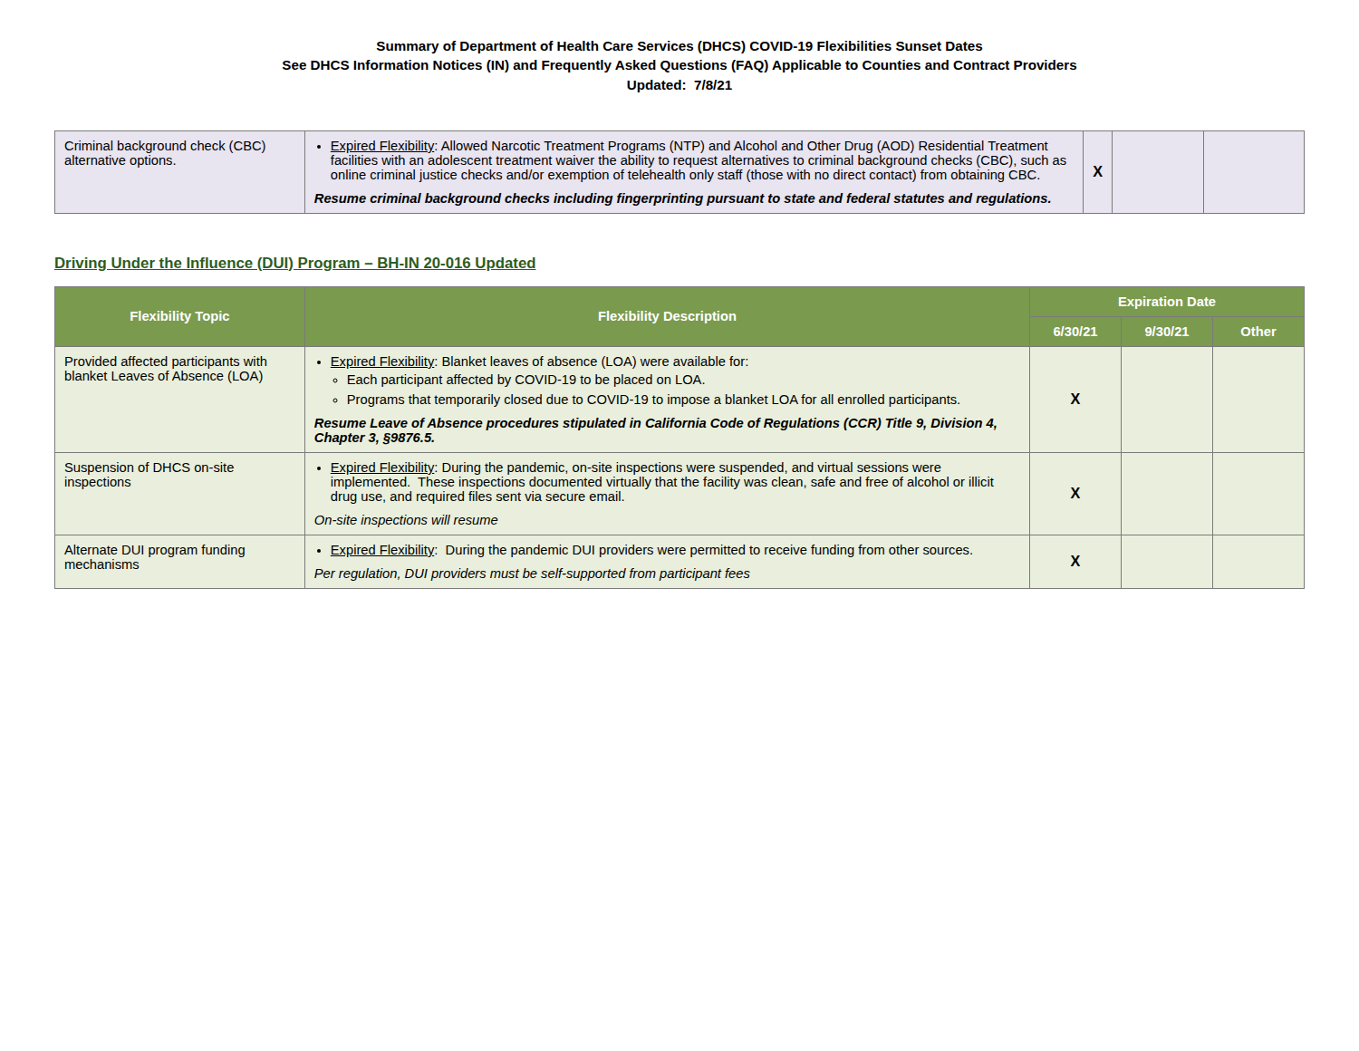Summary of Department of Health Care Services (DHCS) COVID-19 Flexibilities Sunset Dates
See DHCS Information Notices (IN) and Frequently Asked Questions (FAQ) Applicable to Counties and Contract Providers
Updated: 7/8/21
| Criminal background check (CBC) alternative options. | Expired Flexibility : Allowed Narcotic Treatment Programs (NTP) and Alcohol and Other Drug (AOD) Residential Treatment facilities with an adolescent treatment waiver the ability to request alternatives to criminal background checks (CBC), such as online criminal justice checks and/or exemption of telehealth only staff (those with no direct contact) from obtaining CBC. Resume criminal background checks including fingerprinting pursuant to state and federal statutes and regulations. | X | | |
Driving Under the Influence (DUI) Program – BH-IN 20-016 Updated
| Flexibility Topic | Flexibility Description | Expiration Date |
| --- | --- | --- |
| 6/30/21 | 9/30/21 | Other |
| Provided affected participants with blanket Leaves of Absence (LOA) | Expired Flexibility : Blanket leaves of absence (LOA) were available for: Each participant affected by COVID-19 to be placed on LOA. Programs that temporarily closed due to COVID-19 to impose a blanket LOA for all enrolled participants. Resume Leave of Absence procedures stipulated in California Code of Regulations (CCR) Title 9, Division 4, Chapter 3, §9876.5. | X | | |
| Suspension of DHCS on-site inspections | Expired Flexibility : During the pandemic, on-site inspections were suspended, and virtual sessions were implemented. These inspections documented virtually that the facility was clean, safe and free of alcohol or illicit drug use, and required files sent via secure email. On-site inspections will resume | X | | |
| Alternate DUI program funding mechanisms | Expired Flexibility : During the pandemic DUI providers were permitted to receive funding from other sources. Per regulation, DUI providers must be self-supported from participant fees | X | | |